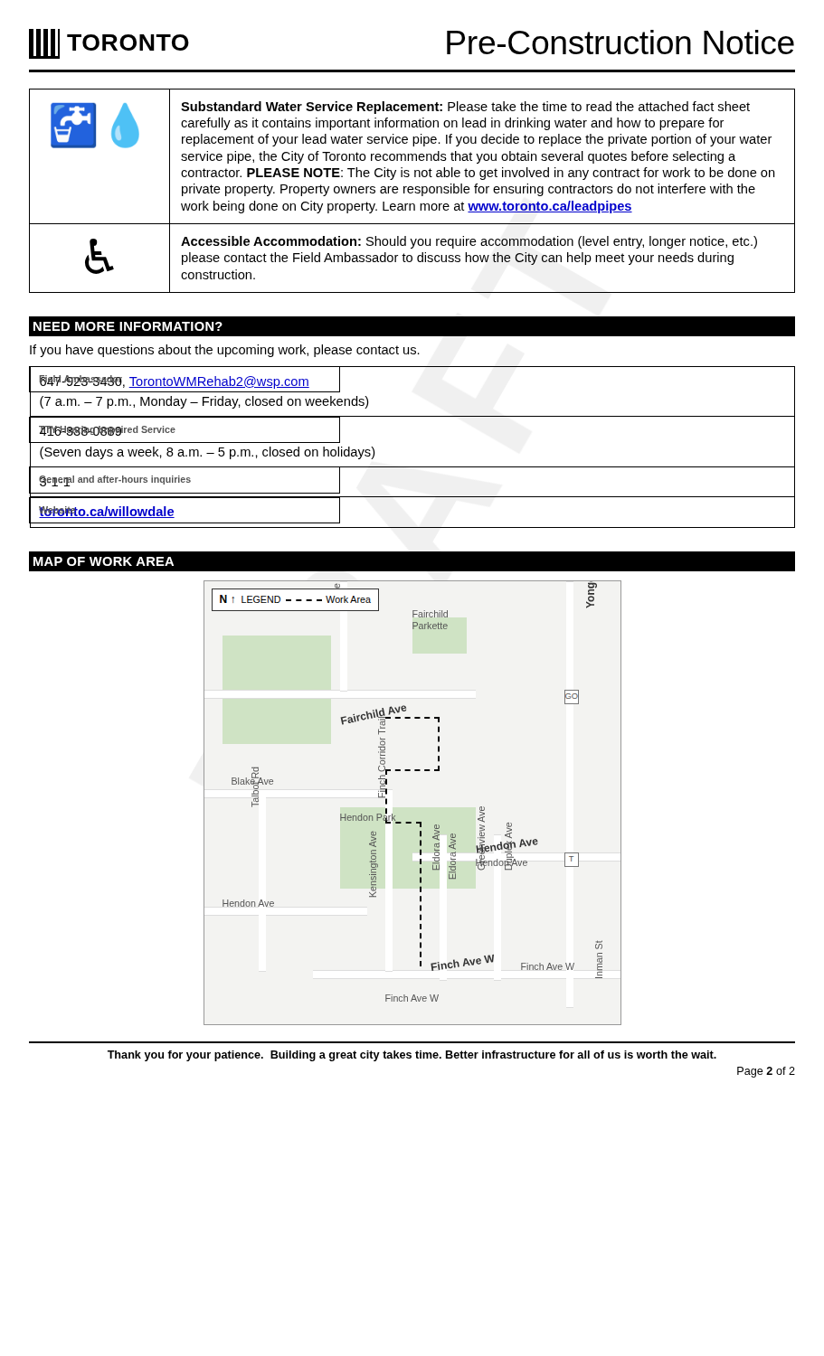DRAFT
TORONTO
Pre-Construction Notice
| 🚰💧 | Substandard Water Service Replacement: Please take the time to read the attached fact sheet carefully as it contains important information on lead in drinking water and how to prepare for replacement of your lead water service pipe. If you decide to replace the private portion of your water service pipe, the City of Toronto recommends that you obtain several quotes before selecting a contractor. PLEASE NOTE : The City is not able to get involved in any contract for work to be done on private property. Property owners are responsible for ensuring contractors do not interfere with the work being done on City property. Learn more at www.toronto.ca/leadpipes |
| ♿ | Accessible Accommodation: Should you require accommodation (level entry, longer notice, etc.) please contact the Field Ambassador to discuss how the City can help meet your needs during construction. |
NEED MORE INFORMATION?
If you have questions about the upcoming work, please contact us.
| Field Ambassador | 647-923-3430, TorontoWMRehab2@wsp.com (7 a.m. – 7 p.m., Monday – Friday, closed on weekends) |
| TTY Hearing Impaired Service | 416-338-0889 (Seven days a week, 8 a.m. – 5 p.m., closed on holidays) |
| General and after-hours inquiries | 3-1-1 |
| Website | toronto.ca/willowdale |
MAP OF WORK AREA
N ↑ LEGEND Work Area
Fairchild
Parkette
Burke St
Fairchild Ave
Yonge St
Blake Ave
Talbot Rd
Hendon Park
Finch Corridor Trail
Hendon Ave
Hendon Ave
Eldora Ave
Eldora Ave
Greenview Ave
Duplex Ave
Hendon Ave
Kensington Ave
Finch Ave W
Finch Ave W
Finch Ave W
Inman St
GO
T
Thank you for your patience. Building a great city takes time. Better infrastructure for all of us is worth the wait.
Page 2 of 2